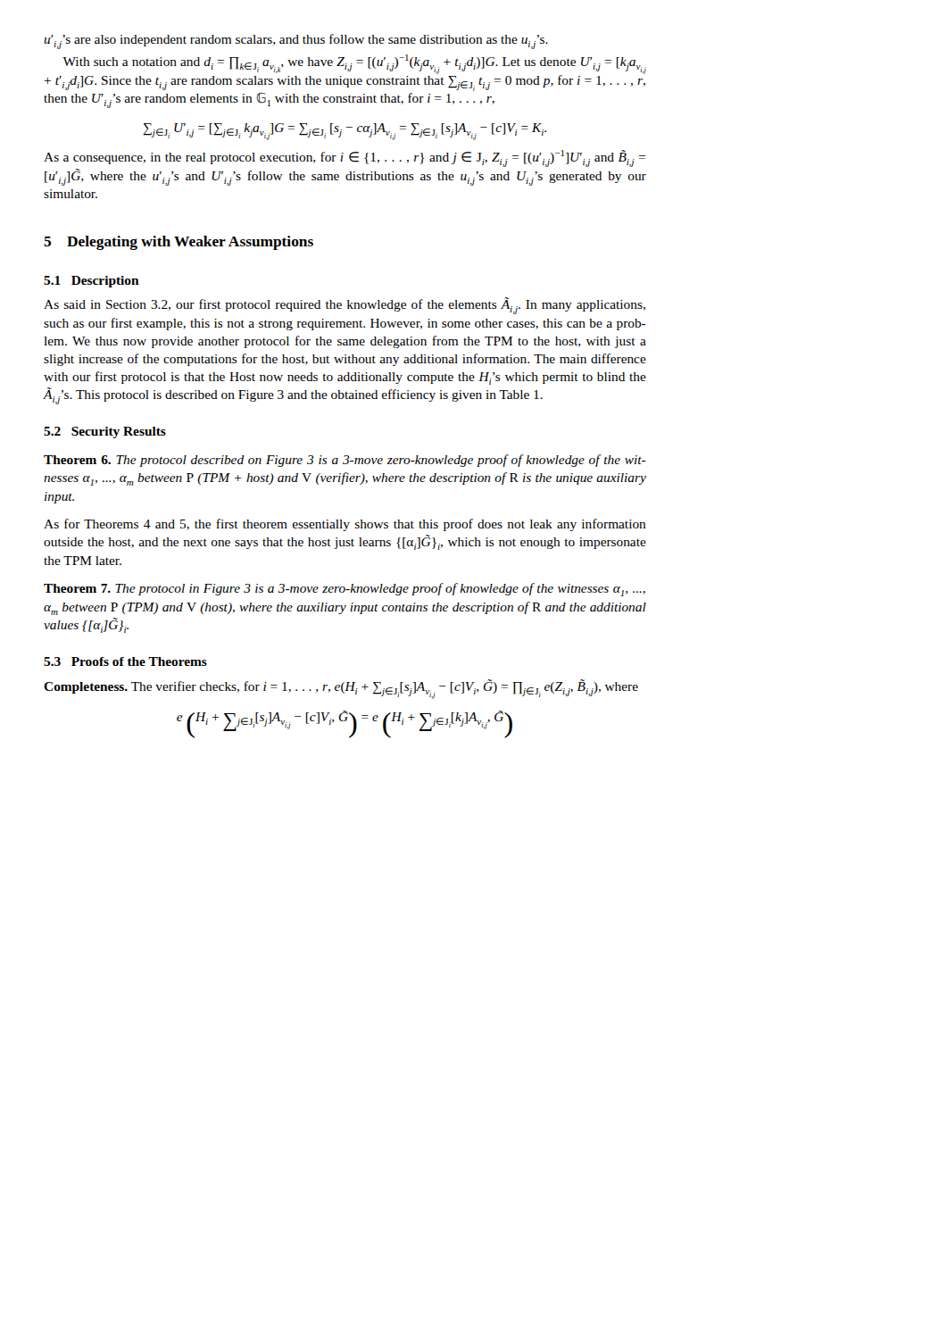u′i,j’s are also independent random scalars, and thus follow the same distribution as the ui,j’s.
With such a notation and di = ∏k∈Ji avi,k, we have Zi,j = [(u′i,j)−1(kjavi,j + ti,jdi)]G. Let us denote U′i,j = [kjavi,j + t′i,jdi]G. Since the ti,j are random scalars with the unique constraint that ∑j∈Ji ti,j = 0 mod p, for i = 1, . . . , r, then the U′i,j’s are random elements in 𝔾1 with the constraint that, for i = 1, . . . , r,
∑j∈Ji U′i,j = [∑j∈Ji kjavi,j]G = ∑j∈Ji [sj − cαj]Avi,j = ∑j∈Ji [sj]Avi,j − [c]Vi = Ki.
As a consequence, in the real protocol execution, for i ∈ {1, . . . , r} and j ∈ Ji, Zi,j = [(u′i,j)−1]U′i,j and B̃i,j = [u′i,j]G̃, where the u′i,j’s and U′i,j’s follow the same distributions as the ui,j’s and Ui,j’s generated by our simulator.
5 Delegating with Weaker Assumptions
5.1 Description
As said in Section 3.2, our first protocol required the knowledge of the elements Ãi,j. In many applications, such as our first example, this is not a strong requirement. However, in some other cases, this can be a problem. We thus now provide another protocol for the same delegation from the TPM to the host, with just a slight increase of the computations for the host, but without any additional information. The main difference with our first protocol is that the Host now needs to additionally compute the Hi’s which permit to blind the Ãi,j’s. This protocol is described on Figure 3 and the obtained efficiency is given in Table 1.
5.2 Security Results
Theorem 6. The protocol described on Figure 3 is a 3-move zero-knowledge proof of knowledge of the witnesses α1, ..., αm between P (TPM + host) and V (verifier), where the description of R is the unique auxiliary input.
As for Theorems 4 and 5, the first theorem essentially shows that this proof does not leak any information outside the host, and the next one says that the host just learns {[αi]G̃}i, which is not enough to impersonate the TPM later.
Theorem 7. The protocol in Figure 3 is a 3-move zero-knowledge proof of knowledge of the witnesses α1, ..., αm between P (TPM) and V (host), where the auxiliary input contains the description of R and the additional values {[αi]G̃}i.
5.3 Proofs of the Theorems
Completeness. The verifier checks, for i = 1, . . . , r, e(Hi + ∑j∈Ji[sj]Avi,j − [c]Vi, G̃) = ∏j∈Ji e(Zi,j, B̃i,j), where
e (Hi + ∑j∈Ji[sj]Avi,j − [c]Vi, G̃) = e (Hi + ∑j∈Ji[kj]Avi,j, G̃)